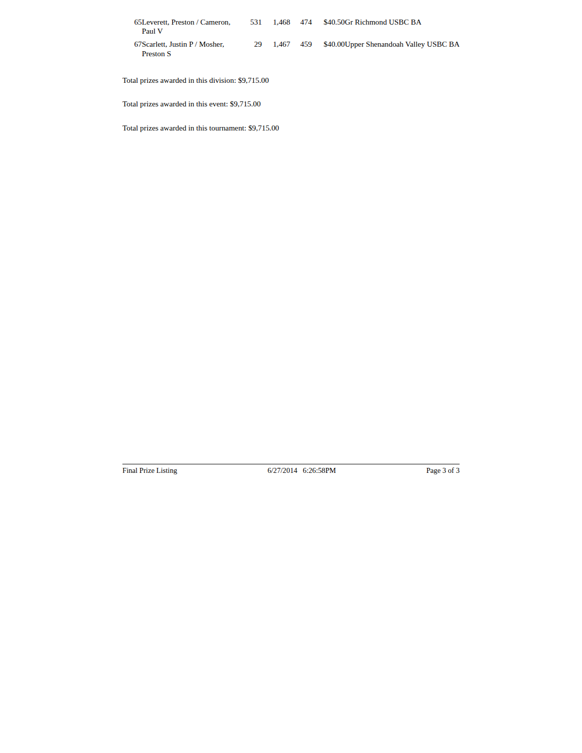| 65 | Leverett, Preston / Cameron, Paul V | 531 | 1,468 | 474 | $40.50 | Gr Richmond USBC BA |
| 67 | Scarlett, Justin P / Mosher, Preston S | 29 | 1,467 | 459 | $40.00 | Upper Shenandoah Valley USBC BA |
Total prizes awarded in this division: $9,715.00
Total prizes awarded in this event: $9,715.00
Total prizes awarded in this tournament: $9,715.00
Final Prize Listing 6/27/2014 6:26:58PM Page 3 of 3